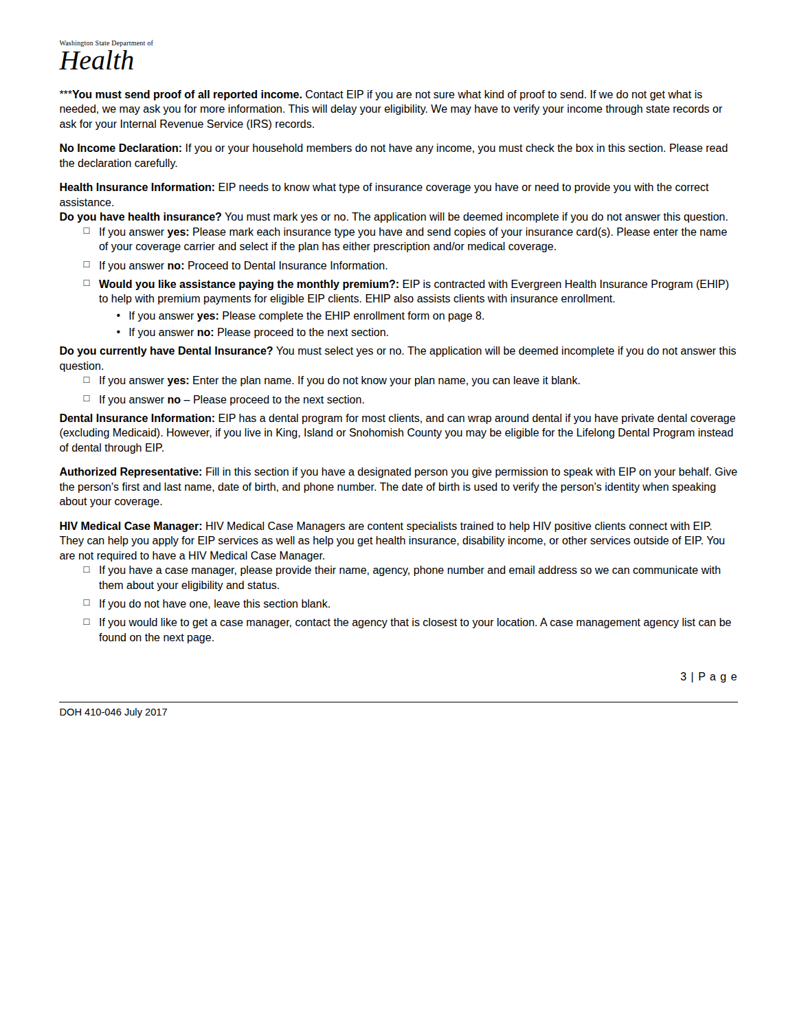Washington State Department of
Health
***You must send proof of all reported income. Contact EIP if you are not sure what kind of proof to send. If we do not get what is needed, we may ask you for more information. This will delay your eligibility. We may have to verify your income through state records or ask for your Internal Revenue Service (IRS) records.
No Income Declaration: If you or your household members do not have any income, you must check the box in this section. Please read the declaration carefully.
Health Insurance Information: EIP needs to know what type of insurance coverage you have or need to provide you with the correct assistance.
Do you have health insurance? You must mark yes or no. The application will be deemed incomplete if you do not answer this question.
If you answer yes: Please mark each insurance type you have and send copies of your insurance card(s). Please enter the name of your coverage carrier and select if the plan has either prescription and/or medical coverage.
If you answer no: Proceed to Dental Insurance Information.
Would you like assistance paying the monthly premium?: EIP is contracted with Evergreen Health Insurance Program (EHIP) to help with premium payments for eligible EIP clients. EHIP also assists clients with insurance enrollment.
If you answer yes: Please complete the EHIP enrollment form on page 8.
If you answer no: Please proceed to the next section.
Do you currently have Dental Insurance? You must select yes or no. The application will be deemed incomplete if you do not answer this question.
If you answer yes: Enter the plan name. If you do not know your plan name, you can leave it blank.
If you answer no – Please proceed to the next section.
Dental Insurance Information: EIP has a dental program for most clients, and can wrap around dental if you have private dental coverage (excluding Medicaid). However, if you live in King, Island or Snohomish County you may be eligible for the Lifelong Dental Program instead of dental through EIP.
Authorized Representative: Fill in this section if you have a designated person you give permission to speak with EIP on your behalf. Give the person's first and last name, date of birth, and phone number. The date of birth is used to verify the person's identity when speaking about your coverage.
HIV Medical Case Manager: HIV Medical Case Managers are content specialists trained to help HIV positive clients connect with EIP. They can help you apply for EIP services as well as help you get health insurance, disability income, or other services outside of EIP. You are not required to have a HIV Medical Case Manager.
If you have a case manager, please provide their name, agency, phone number and email address so we can communicate with them about your eligibility and status.
If you do not have one, leave this section blank.
If you would like to get a case manager, contact the agency that is closest to your location. A case management agency list can be found on the next page.
3 | P a g e
DOH 410-046 July 2017